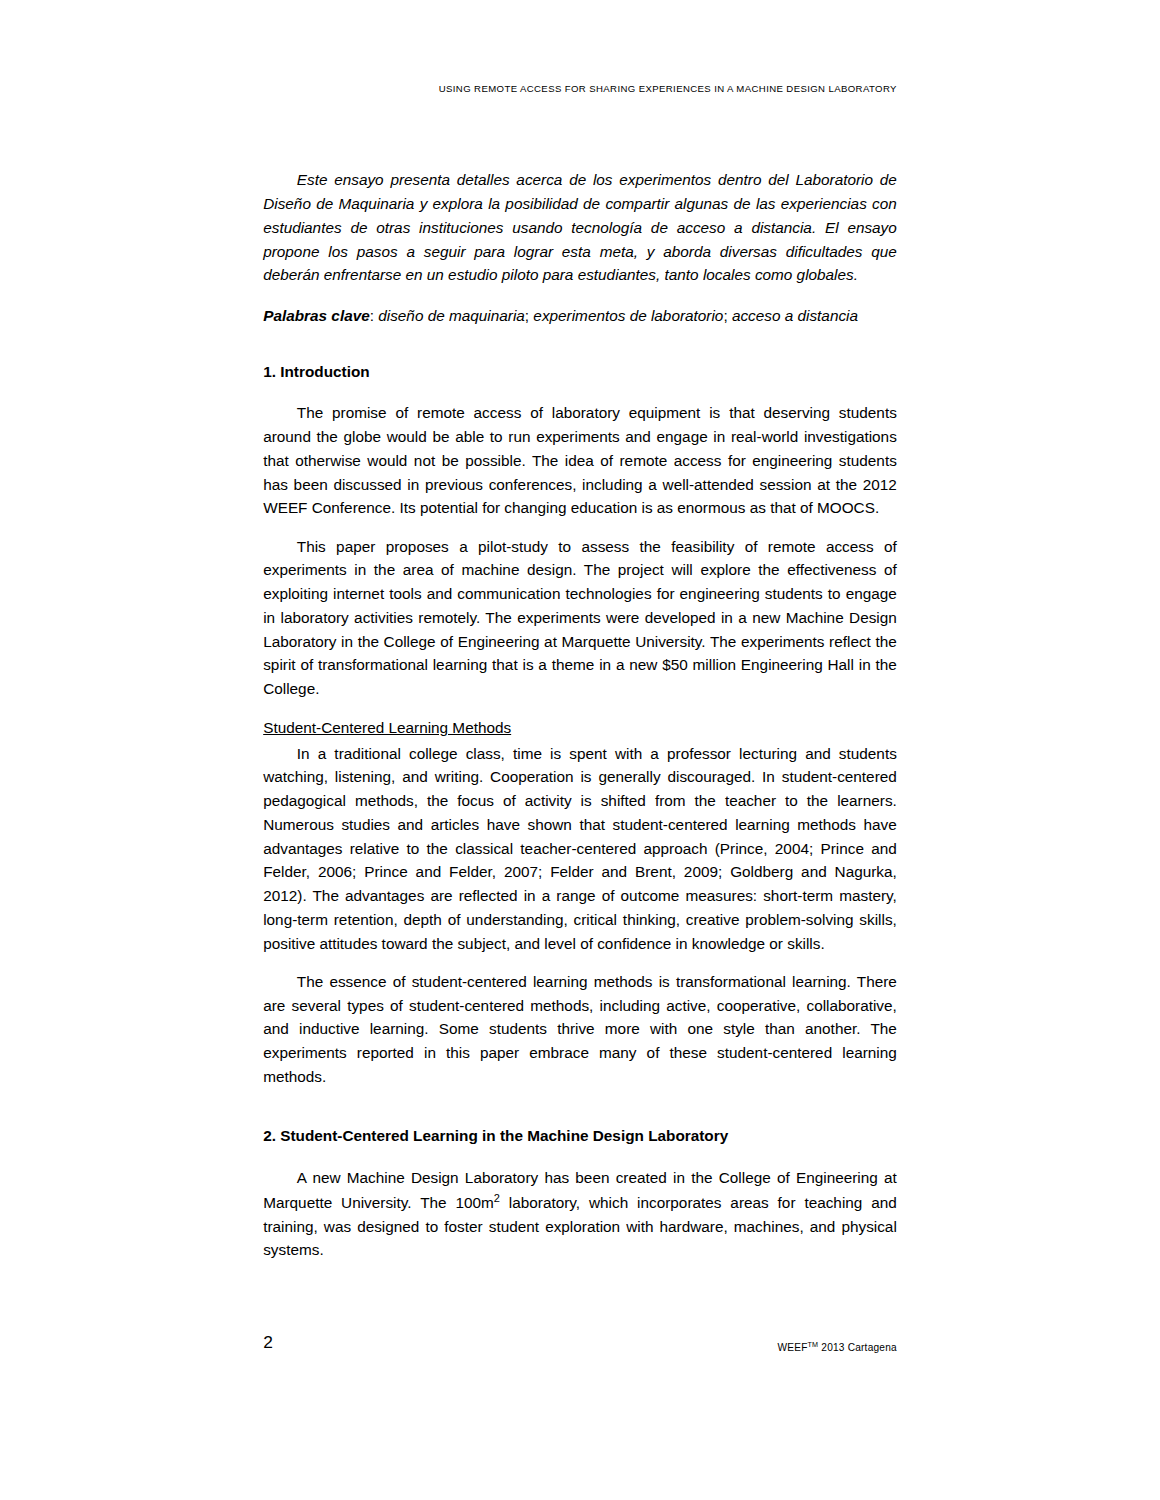USING REMOTE ACCESS FOR SHARING EXPERIENCES IN A MACHINE DESIGN LABORATORY
Este ensayo presenta detalles acerca de los experimentos dentro del Laboratorio de Diseño de Maquinaria y explora la posibilidad de compartir algunas de las experiencias con estudiantes de otras instituciones usando tecnología de acceso a distancia. El ensayo propone los pasos a seguir para lograr esta meta, y aborda diversas dificultades que deberán enfrentarse en un estudio piloto para estudiantes, tanto locales como globales.
Palabras clave: diseño de maquinaria; experimentos de laboratorio; acceso a distancia
1. Introduction
The promise of remote access of laboratory equipment is that deserving students around the globe would be able to run experiments and engage in real-world investigations that otherwise would not be possible. The idea of remote access for engineering students has been discussed in previous conferences, including a well-attended session at the 2012 WEEF Conference. Its potential for changing education is as enormous as that of MOOCS.
This paper proposes a pilot-study to assess the feasibility of remote access of experiments in the area of machine design. The project will explore the effectiveness of exploiting internet tools and communication technologies for engineering students to engage in laboratory activities remotely. The experiments were developed in a new Machine Design Laboratory in the College of Engineering at Marquette University. The experiments reflect the spirit of transformational learning that is a theme in a new $50 million Engineering Hall in the College.
Student-Centered Learning Methods
In a traditional college class, time is spent with a professor lecturing and students watching, listening, and writing. Cooperation is generally discouraged. In student-centered pedagogical methods, the focus of activity is shifted from the teacher to the learners. Numerous studies and articles have shown that student-centered learning methods have advantages relative to the classical teacher-centered approach (Prince, 2004; Prince and Felder, 2006; Prince and Felder, 2007; Felder and Brent, 2009; Goldberg and Nagurka, 2012). The advantages are reflected in a range of outcome measures: short-term mastery, long-term retention, depth of understanding, critical thinking, creative problem-solving skills, positive attitudes toward the subject, and level of confidence in knowledge or skills.
The essence of student-centered learning methods is transformational learning. There are several types of student-centered methods, including active, cooperative, collaborative, and inductive learning. Some students thrive more with one style than another. The experiments reported in this paper embrace many of these student-centered learning methods.
2. Student-Centered Learning in the Machine Design Laboratory
A new Machine Design Laboratory has been created in the College of Engineering at Marquette University. The 100m2 laboratory, which incorporates areas for teaching and training, was designed to foster student exploration with hardware, machines, and physical systems.
2
WEEFTM 2013 Cartagena